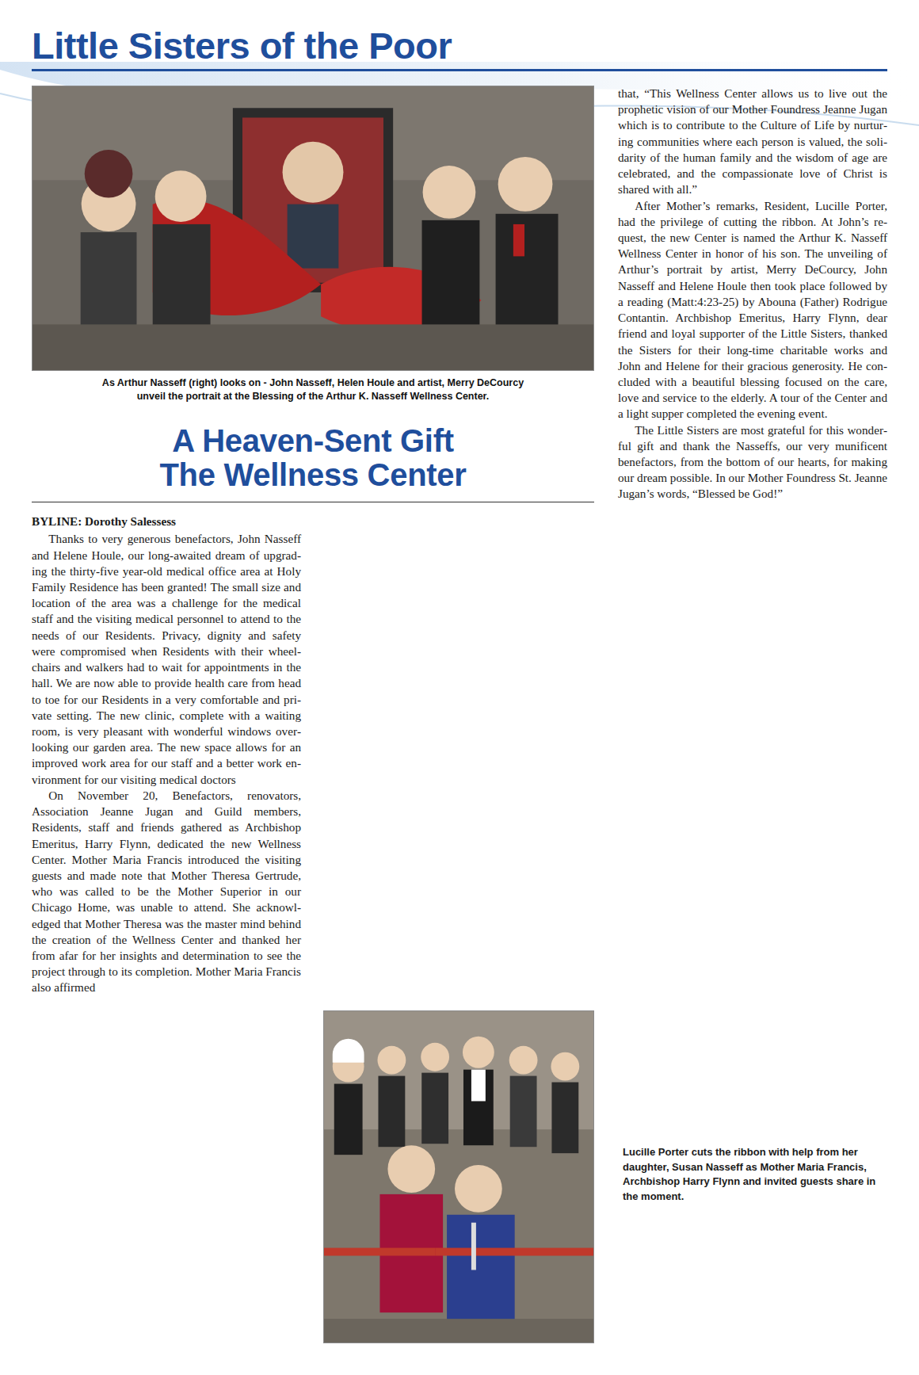Little Sisters of the Poor
As Arthur Nasseff (right) looks on - John Nasseff, Helen Houle and artist, Merry DeCourcy
unveil the portrait at the Blessing of the Arthur K. Nasseff Wellness Center.
A Heaven-Sent Gift
The Wellness Center
BYLINE: Dorothy Salessess
Thanks to very generous benefactors, John Nasseff and Helene Houle, our long-awaited dream of upgrading the thirty-five year-old medical office area at Holy Family Residence has been granted! The small size and location of the area was a challenge for the medical staff and the visiting medical personnel to attend to the needs of our Residents. Privacy, dignity and safety were compromised when Residents with their wheelchairs and walkers had to wait for appointments in the hall. We are now able to provide health care from head to toe for our Residents in a very comfortable and private setting. The new clinic, complete with a waiting room, is very pleasant with wonderful windows overlooking our garden area. The new space allows for an improved work area for our staff and a better work environment for our visiting medical doctors
On November 20, Benefactors, renovators, Association Jeanne Jugan and Guild members, Residents, staff and friends gathered as Archbishop Emeritus, Harry Flynn, dedicated the new Wellness Center. Mother Maria Francis introduced the visiting guests and made note that Mother Theresa Gertrude, who was called to be the Mother Superior in our Chicago Home, was unable to attend. She acknowledged that Mother Theresa was the master mind behind the creation of the Wellness Center and thanked her from afar for her insights and determination to see the project through to its completion. Mother Maria Francis also affirmed
that, “This Wellness Center allows us to live out the prophetic vision of our Mother Foundress Jeanne Jugan which is to contribute to the Culture of Life by nurturing communities where each person is valued, the solidarity of the human family and the wisdom of age are celebrated, and the compassionate love of Christ is shared with all.”
After Mother’s remarks, Resident, Lucille Porter, had the privilege of cutting the ribbon. At John’s request, the new Center is named the Arthur K. Nasseff Wellness Center in honor of his son. The unveiling of Arthur’s portrait by artist, Merry DeCourcy, John Nasseff and Helene Houle then took place followed by a reading (Matt:4:23-25) by Abouna (Father) Rodrigue Contantin. Archbishop Emeritus, Harry Flynn, dear friend and loyal supporter of the Little Sisters, thanked the Sisters for their long-time charitable works and John and Helene for their gracious generosity. He concluded with a beautiful blessing focused on the care, love and service to the elderly. A tour of the Center and a light supper completed the evening event.
The Little Sisters are most grateful for this wonderful gift and thank the Nasseffs, our very munificent benefactors, from the bottom of our hearts, for making our dream possible. In our Mother Foundress St. Jeanne Jugan’s words, “Blessed be God!”
Lucille Porter cuts the ribbon with help from her daughter, Susan Nasseff as Mother Maria Francis, Archbishop Harry Flynn and invited guests share in the moment.